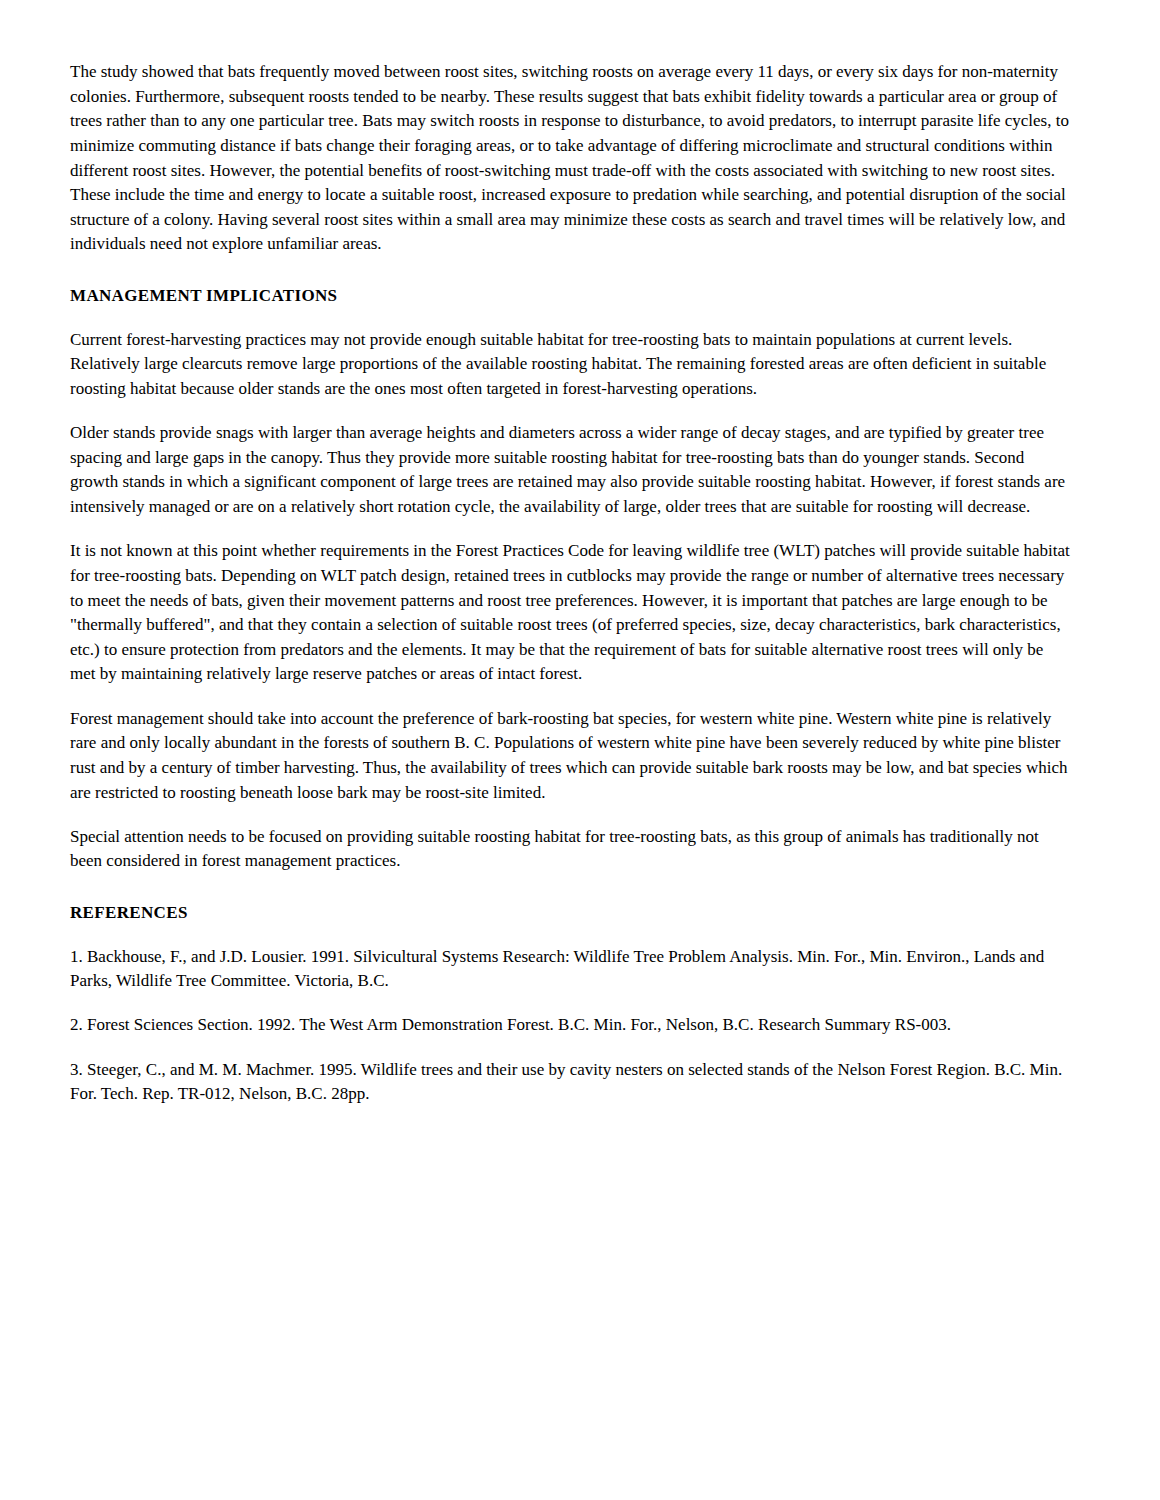The study showed that bats frequently moved between roost sites, switching roosts on average every 11 days, or every six days for non-maternity colonies. Furthermore, subsequent roosts tended to be nearby. These results suggest that bats exhibit fidelity towards a particular area or group of trees rather than to any one particular tree. Bats may switch roosts in response to disturbance, to avoid predators, to interrupt parasite life cycles, to minimize commuting distance if bats change their foraging areas, or to take advantage of differing microclimate and structural conditions within different roost sites. However, the potential benefits of roost-switching must trade-off with the costs associated with switching to new roost sites. These include the time and energy to locate a suitable roost, increased exposure to predation while searching, and potential disruption of the social structure of a colony. Having several roost sites within a small area may minimize these costs as search and travel times will be relatively low, and individuals need not explore unfamiliar areas.
MANAGEMENT IMPLICATIONS
Current forest-harvesting practices may not provide enough suitable habitat for tree-roosting bats to maintain populations at current levels. Relatively large clearcuts remove large proportions of the available roosting habitat. The remaining forested areas are often deficient in suitable roosting habitat because older stands are the ones most often targeted in forest-harvesting operations.
Older stands provide snags with larger than average heights and diameters across a wider range of decay stages, and are typified by greater tree spacing and large gaps in the canopy. Thus they provide more suitable roosting habitat for tree-roosting bats than do younger stands. Second growth stands in which a significant component of large trees are retained may also provide suitable roosting habitat. However, if forest stands are intensively managed or are on a relatively short rotation cycle, the availability of large, older trees that are suitable for roosting will decrease.
It is not known at this point whether requirements in the Forest Practices Code for leaving wildlife tree (WLT) patches will provide suitable habitat for tree-roosting bats. Depending on WLT patch design, retained trees in cutblocks may provide the range or number of alternative trees necessary to meet the needs of bats, given their movement patterns and roost tree preferences. However, it is important that patches are large enough to be "thermally buffered", and that they contain a selection of suitable roost trees (of preferred species, size, decay characteristics, bark characteristics, etc.) to ensure protection from predators and the elements. It may be that the requirement of bats for suitable alternative roost trees will only be met by maintaining relatively large reserve patches or areas of intact forest.
Forest management should take into account the preference of bark-roosting bat species, for western white pine. Western white pine is relatively rare and only locally abundant in the forests of southern B. C. Populations of western white pine have been severely reduced by white pine blister rust and by a century of timber harvesting. Thus, the availability of trees which can provide suitable bark roosts may be low, and bat species which are restricted to roosting beneath loose bark may be roost-site limited.
Special attention needs to be focused on providing suitable roosting habitat for tree-roosting bats, as this group of animals has traditionally not been considered in forest management practices.
REFERENCES
1. Backhouse, F., and J.D. Lousier. 1991. Silvicultural Systems Research: Wildlife Tree Problem Analysis. Min. For., Min. Environ., Lands and Parks, Wildlife Tree Committee. Victoria, B.C.
2. Forest Sciences Section. 1992. The West Arm Demonstration Forest. B.C. Min. For., Nelson, B.C. Research Summary RS-003.
3. Steeger, C., and M. M. Machmer. 1995. Wildlife trees and their use by cavity nesters on selected stands of the Nelson Forest Region. B.C. Min. For. Tech. Rep. TR-012, Nelson, B.C. 28pp.